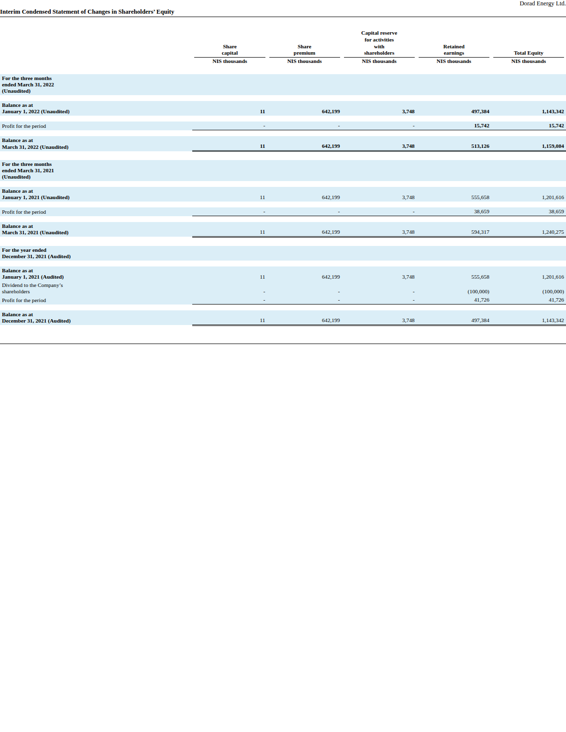Dorad Energy Ltd.
Interim Condensed Statement of Changes in Shareholders’ Equity
| | Share capital NIS thousands | Share premium NIS thousands | Capital reserve for activities with shareholders NIS thousands | Retained earnings NIS thousands | Total Equity NIS thousands |
| --- | --- | --- | --- | --- | --- |
| For the three months ended March 31, 2022 (Unaudited) | |
| Balance as at January 1, 2022 (Unaudited) | 11 | 642,199 | 3,748 | 497,384 | 1,143,342 |
| Profit for the period | - | - | - | 15,742 | 15,742 |
| Balance as at March 31, 2022 (Unaudited) | 11 | 642,199 | 3,748 | 513,126 | 1,159,084 |
| For the three months ended March 31, 2021 (Unaudited) | |
| Balance as at January 1, 2021 (Unaudited) | 11 | 642,199 | 3,748 | 555,658 | 1,201,616 |
| Profit for the period | - | - | - | 38,659 | 38,659 |
| Balance as at March 31, 2021 (Unaudited) | 11 | 642,199 | 3,748 | 594,317 | 1,240,275 |
| For the year ended December 31, 2021 (Audited) | |
| Balance as at January 1, 2021 (Audited) | 11 | 642,199 | 3,748 | 555,658 | 1,201,616 |
| Dividend to the Company’s shareholders | - | - | - | (100,000) | (100,000) |
| Profit for the period | - | - | - | 41,726 | 41,726 |
| Balance as at December 31, 2021 (Audited) | 11 | 642,199 | 3,748 | 497,384 | 1,143,342 |